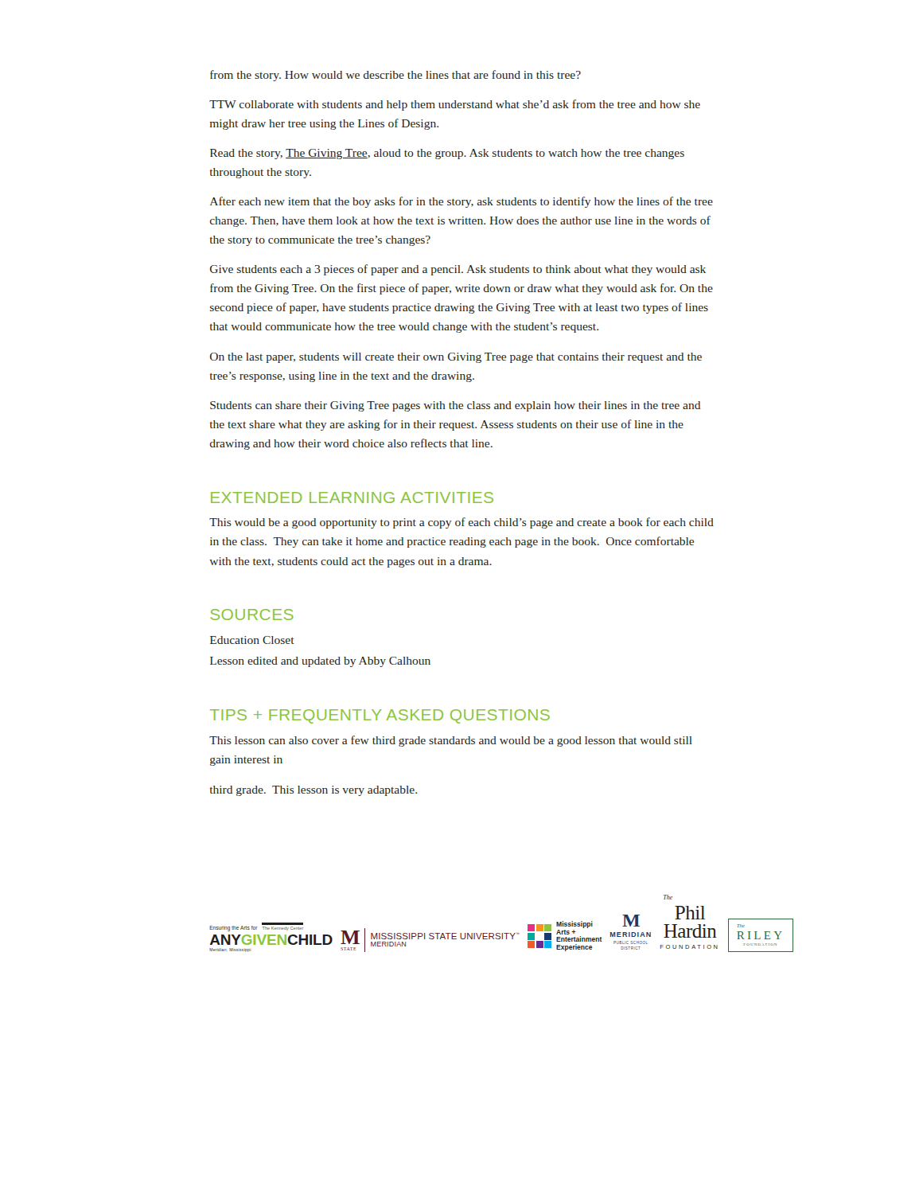from the story. How would we describe the lines that are found in this tree?
TTW collaborate with students and help them understand what she’d ask from the tree and how she might draw her tree using the Lines of Design.
Read the story, The Giving Tree, aloud to the group. Ask students to watch how the tree changes throughout the story.
After each new item that the boy asks for in the story, ask students to identify how the lines of the tree change. Then, have them look at how the text is written. How does the author use line in the words of the story to communicate the tree’s changes?
Give students each a 3 pieces of paper and a pencil. Ask students to think about what they would ask from the Giving Tree. On the first piece of paper, write down or draw what they would ask for. On the second piece of paper, have students practice drawing the Giving Tree with at least two types of lines that would communicate how the tree would change with the student’s request.
On the last paper, students will create their own Giving Tree page that contains their request and the tree’s response, using line in the text and the drawing.
Students can share their Giving Tree pages with the class and explain how their lines in the tree and the text share what they are asking for in their request. Assess students on their use of line in the drawing and how their word choice also reflects that line.
Extended Learning Activities
This would be a good opportunity to print a copy of each child’s page and create a book for each child in the class. They can take it home and practice reading each page in the book. Once comfortable with the text, students could act the pages out in a drama.
Sources
Education Closet
Lesson edited and updated by Abby Calhoun
Tips + Frequently Asked Questions
This lesson can also cover a few third grade standards and would be a good lesson that would still gain interest in
third grade. This lesson is very adaptable.
Ensuring the Arts for The Kennedy Center
ANY GIVEN CHILD
Meridian, Mississippi
MSTATE
MISSISSIPPI STATE UNIVERSITY™
MERIDIAN
Mississippi
Arts +
Entertainment
Experience
M
MERIDIAN
PUBLIC SCHOOL DISTRICT
The
Phil Hardin
FOUNDATION
The
RILEY
FOUNDATION